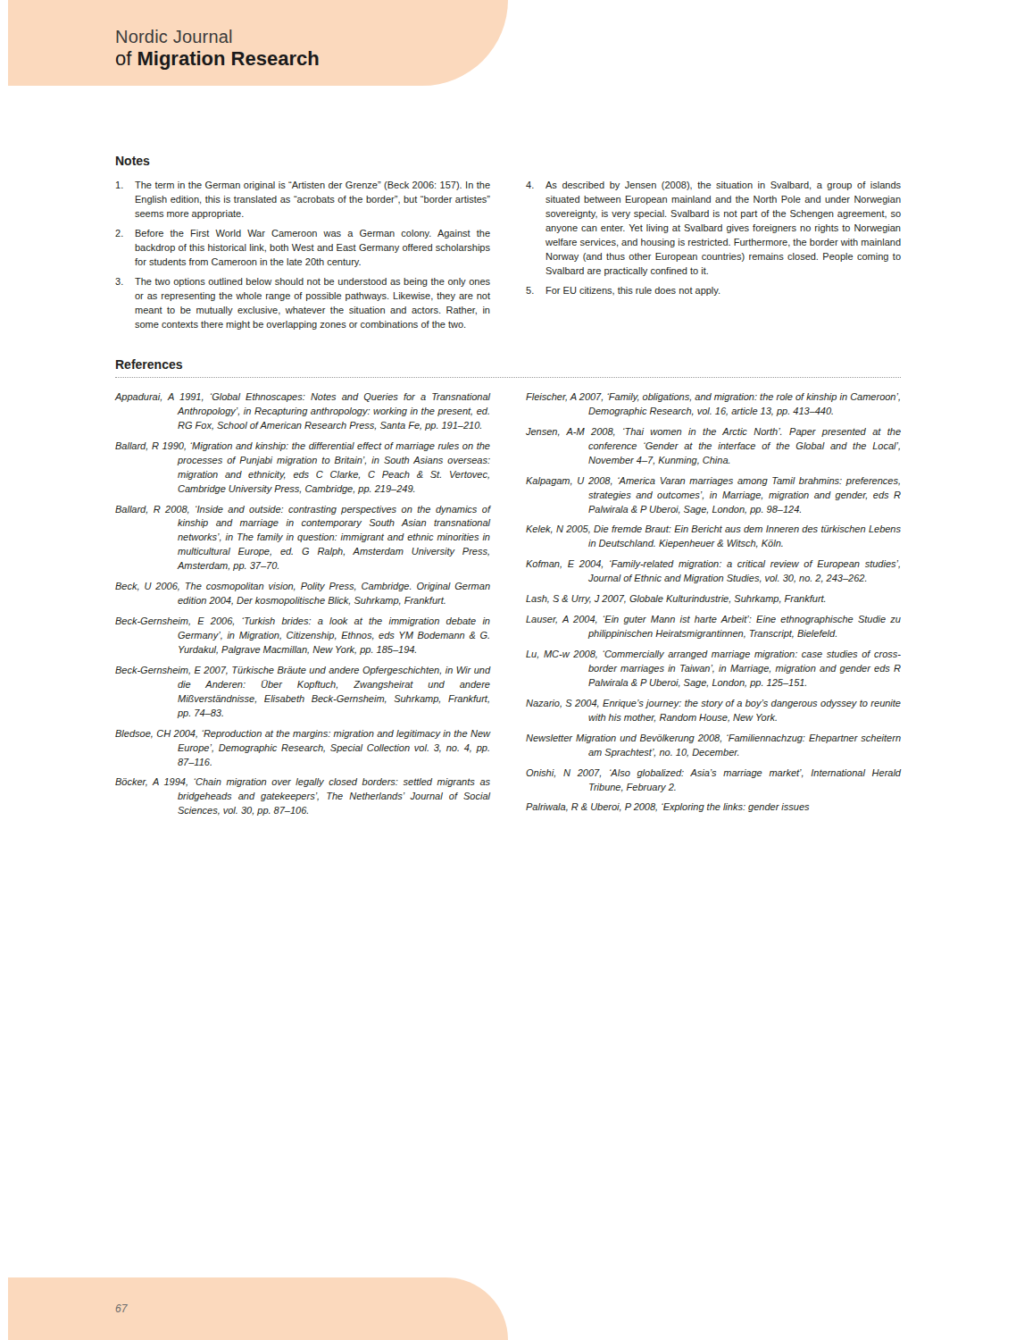Nordic Journal
of Migration Research
Notes
The term in the German original is “Artisten der Grenze” (Beck 2006: 157). In the English edition, this is translated as “acrobats of the border”, but “border artistes” seems more appropriate.
Before the First World War Cameroon was a German colony. Against the backdrop of this historical link, both West and East Germany offered scholarships for students from Cameroon in the late 20th century.
The two options outlined below should not be understood as being the only ones or as representing the whole range of possible pathways. Likewise, they are not meant to be mutually exclusive, whatever the situation and actors. Rather, in some contexts there might be overlapping zones or combinations of the two.
As described by Jensen (2008), the situation in Svalbard, a group of islands situated between European mainland and the North Pole and under Norwegian sovereignty, is very special. Svalbard is not part of the Schengen agreement, so anyone can enter. Yet living at Svalbard gives foreigners no rights to Norwegian welfare services, and housing is restricted. Furthermore, the border with mainland Norway (and thus other European countries) remains closed. People coming to Svalbard are practically confined to it.
For EU citizens, this rule does not apply.
References
Appadurai, A 1991, ‘Global Ethnoscapes: Notes and Queries for a Transnational Anthropology’, in Recapturing anthropology: working in the present, ed. RG Fox, School of American Research Press, Santa Fe, pp. 191–210.
Ballard, R 1990, ‘Migration and kinship: the differential effect of marriage rules on the processes of Punjabi migration to Britain’, in South Asians overseas: migration and ethnicity, eds C Clarke, C Peach & St. Vertovec, Cambridge University Press, Cambridge, pp. 219–249.
Ballard, R 2008, ‘Inside and outside: contrasting perspectives on the dynamics of kinship and marriage in contemporary South Asian transnational networks’, in The family in question: immigrant and ethnic minorities in multicultural Europe, ed. G Ralph, Amsterdam University Press, Amsterdam, pp. 37–70.
Beck, U 2006, The cosmopolitan vision, Polity Press, Cambridge. Original German edition 2004, Der kosmopolitische Blick, Suhrkamp, Frankfurt.
Beck-Gernsheim, E 2006, ‘Turkish brides: a look at the immigration debate in Germany’, in Migration, Citizenship, Ethnos, eds YM Bodemann & G. Yurdakul, Palgrave Macmillan, New York, pp. 185–194.
Beck-Gernsheim, E 2007, Türkische Bräute und andere Opfergeschichten, in Wir und die Anderen: Über Kopftuch, Zwangsheirat und andere Mißverständnisse, Elisabeth Beck-Gernsheim, Suhrkamp, Frankfurt, pp. 74–83.
Bledsoe, CH 2004, ‘Reproduction at the margins: migration and legitimacy in the New Europe’, Demographic Research, Special Collection vol. 3, no. 4, pp. 87–116.
Böcker, A 1994, ‘Chain migration over legally closed borders: settled migrants as bridgeheads and gatekeepers’, The Netherlands’ Journal of Social Sciences, vol. 30, pp. 87–106.
Fleischer, A 2007, ‘Family, obligations, and migration: the role of kinship in Cameroon’, Demographic Research, vol. 16, article 13, pp. 413–440.
Jensen, A-M 2008, ‘Thai women in the Arctic North’. Paper presented at the conference ‘Gender at the interface of the Global and the Local’, November 4–7, Kunming, China.
Kalpagam, U 2008, ‘America Varan marriages among Tamil brahmins: preferences, strategies and outcomes’, in Marriage, migration and gender, eds R Palwirala & P Uberoi, Sage, London, pp. 98–124.
Kelek, N 2005, Die fremde Braut: Ein Bericht aus dem Inneren des türkischen Lebens in Deutschland. Kiepenheuer & Witsch, Köln.
Kofman, E 2004, ‘Family-related migration: a critical review of European studies’, Journal of Ethnic and Migration Studies, vol. 30, no. 2, 243–262.
Lash, S & Urry, J 2007, Globale Kulturindustrie, Suhrkamp, Frankfurt.
Lauser, A 2004, ‘Ein guter Mann ist harte Arbeit’: Eine ethnographische Studie zu philippinischen Heiratsmigrantinnen, Transcript, Bielefeld.
Lu, MC-w 2008, ‘Commercially arranged marriage migration: case studies of cross-border marriages in Taiwan’, in Marriage, migration and gender eds R Palwirala & P Uberoi, Sage, London, pp. 125–151.
Nazario, S 2004, Enrique’s journey: the story of a boy’s dangerous odyssey to reunite with his mother, Random House, New York.
Newsletter Migration und Bevölkerung 2008, ‘Familiennachzug: Ehepartner scheitern am Sprachtest’, no. 10, December.
Onishi, N 2007, ‘Also globalized: Asia’s marriage market’, International Herald Tribune, February 2.
Palriwala, R & Uberoi, P 2008, ‘Exploring the links: gender issues
67